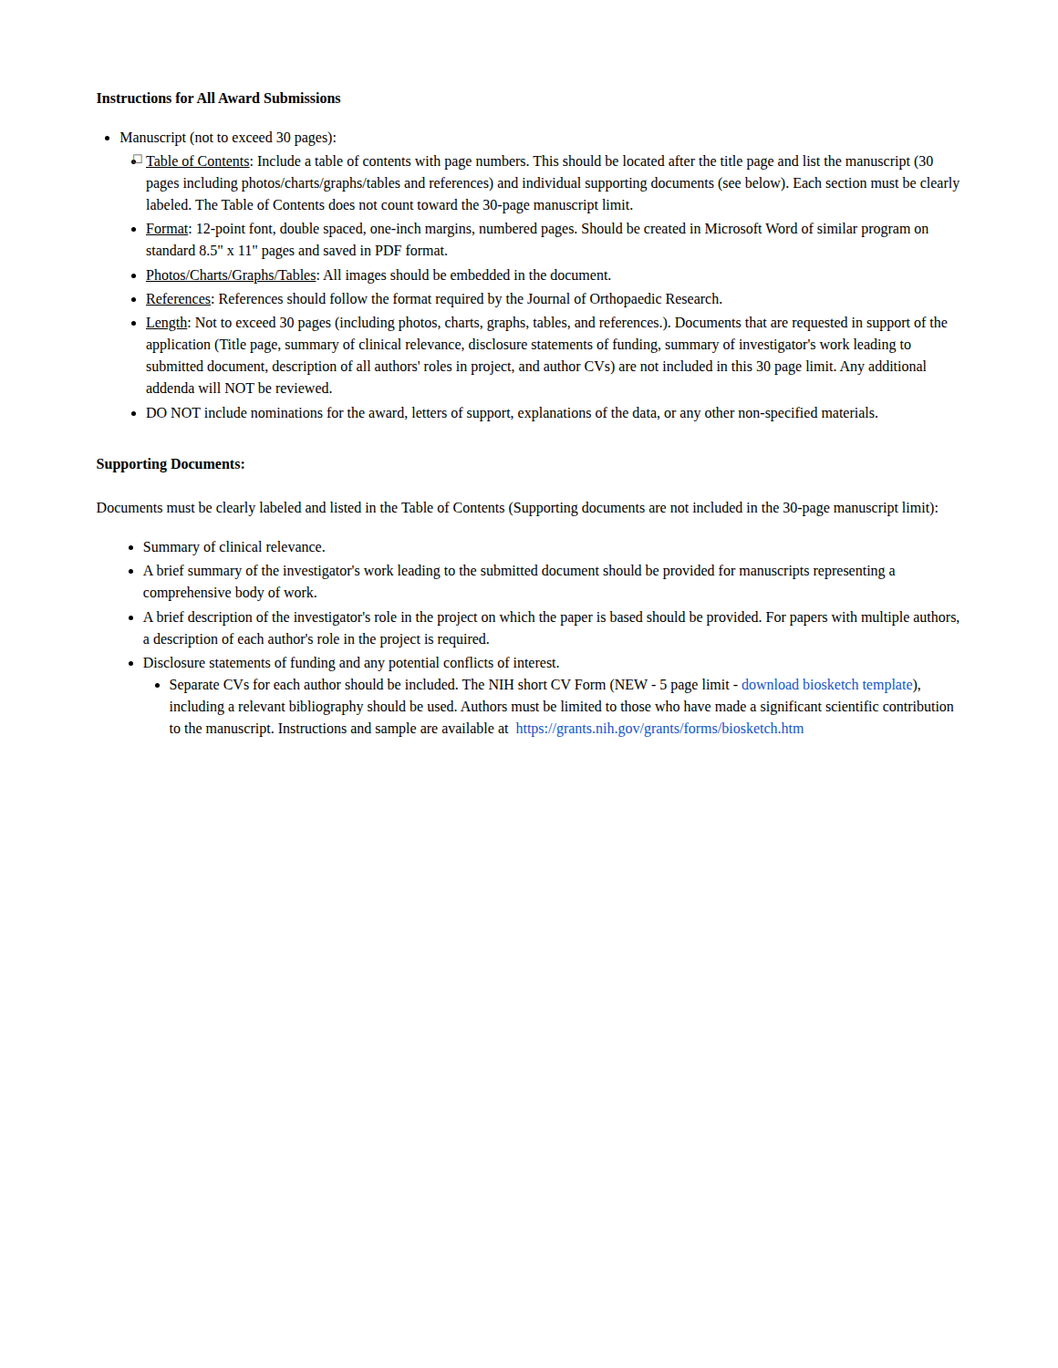Instructions for All Award Submissions
Manuscript (not to exceed 30 pages):
Table of Contents: Include a table of contents with page numbers. This should be located after the title page and list the manuscript (30 pages including photos/charts/graphs/tables and references) and individual supporting documents (see below). Each section must be clearly labeled. The Table of Contents does not count toward the 30-page manuscript limit.
Format: 12-point font, double spaced, one-inch margins, numbered pages. Should be created in Microsoft Word of similar program on standard 8.5" x 11" pages and saved in PDF format.
Photos/Charts/Graphs/Tables: All images should be embedded in the document.
References: References should follow the format required by the Journal of Orthopaedic Research.
Length: Not to exceed 30 pages (including photos, charts, graphs, tables, and references.). Documents that are requested in support of the application (Title page, summary of clinical relevance, disclosure statements of funding, summary of investigator's work leading to submitted document, description of all authors' roles in project, and author CVs) are not included in this 30 page limit. Any additional addenda will NOT be reviewed.
DO NOT include nominations for the award, letters of support, explanations of the data, or any other non-specified materials.
Supporting Documents:
Documents must be clearly labeled and listed in the Table of Contents (Supporting documents are not included in the 30-page manuscript limit):
Summary of clinical relevance.
A brief summary of the investigator's work leading to the submitted document should be provided for manuscripts representing a comprehensive body of work.
A brief description of the investigator's role in the project on which the paper is based should be provided. For papers with multiple authors, a description of each author's role in the project is required.
Disclosure statements of funding and any potential conflicts of interest.
Separate CVs for each author should be included. The NIH short CV Form (NEW - 5 page limit - download biosketch template), including a relevant bibliography should be used. Authors must be limited to those who have made a significant scientific contribution to the manuscript. Instructions and sample are available at https://grants.nih.gov/grants/forms/biosketch.htm